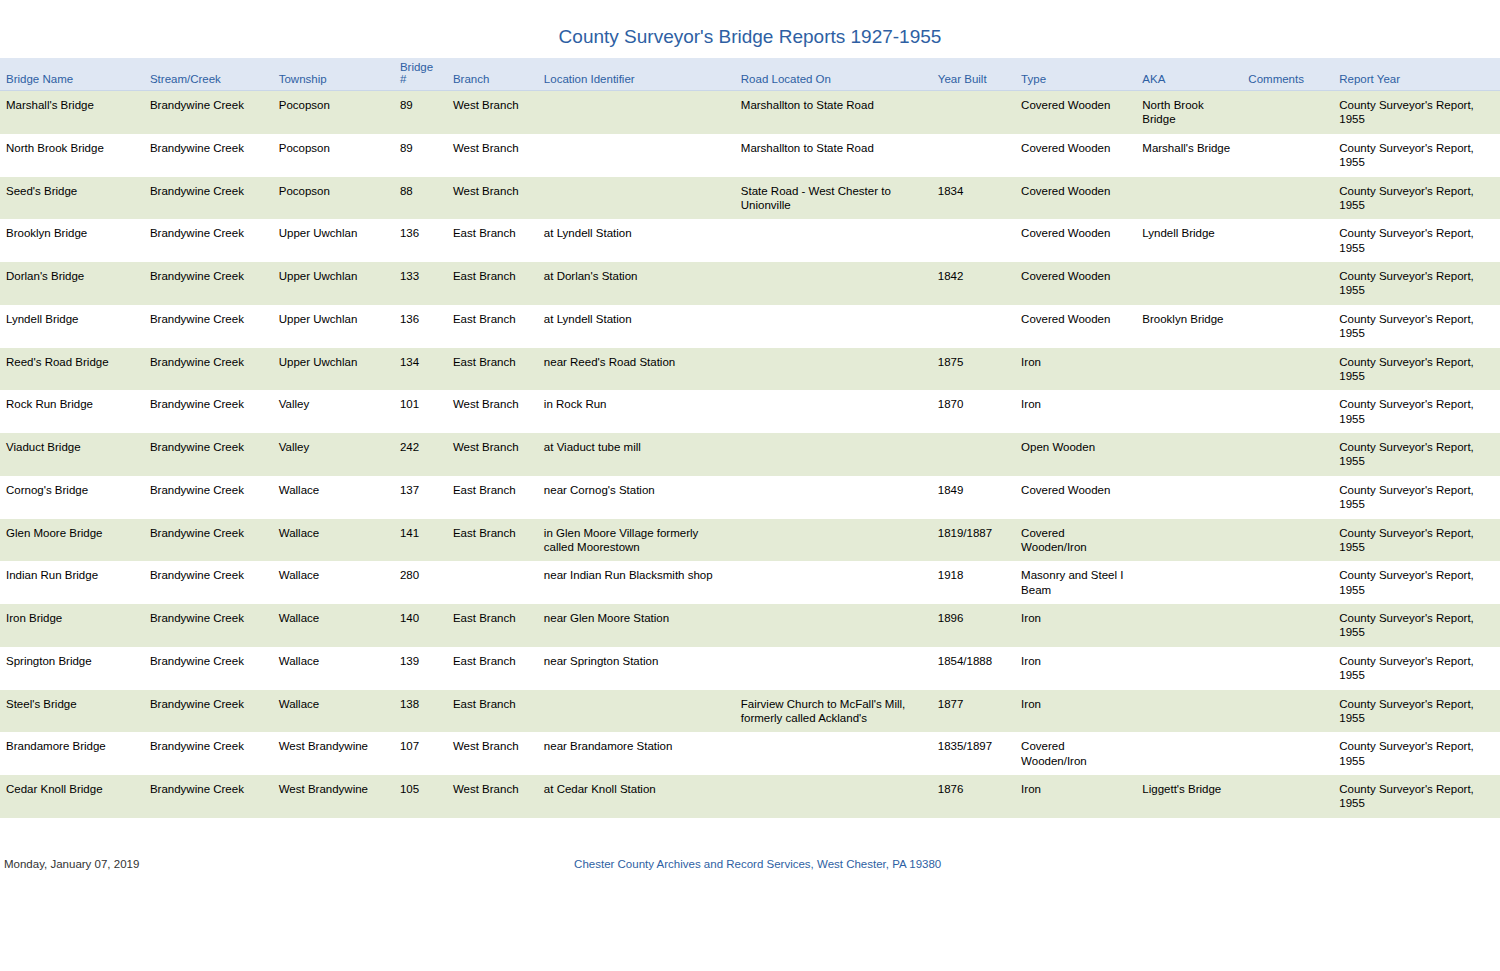County Surveyor's Bridge Reports 1927-1955
| Bridge Name | Stream/Creek | Township | Bridge # | Branch | Location Identifier | Road Located On | Year Built | Type | AKA | Comments | Report Year |
| --- | --- | --- | --- | --- | --- | --- | --- | --- | --- | --- | --- |
| Marshall's Bridge | Brandywine Creek | Pocopson | 89 | West Branch | | Marshallton to State Road | | Covered Wooden | North Brook Bridge | | County Surveyor's Report, 1955 |
| North Brook Bridge | Brandywine Creek | Pocopson | 89 | West Branch | | Marshallton to State Road | | Covered Wooden | Marshall's Bridge | | County Surveyor's Report, 1955 |
| Seed's Bridge | Brandywine Creek | Pocopson | 88 | West Branch | | State Road - West Chester to Unionville | 1834 | Covered Wooden | | | County Surveyor's Report, 1955 |
| Brooklyn Bridge | Brandywine Creek | Upper Uwchlan | 136 | East Branch | at Lyndell Station | | | Covered Wooden | Lyndell Bridge | | County Surveyor's Report, 1955 |
| Dorlan's Bridge | Brandywine Creek | Upper Uwchlan | 133 | East Branch | at Dorlan's Station | | 1842 | Covered Wooden | | | County Surveyor's Report, 1955 |
| Lyndell Bridge | Brandywine Creek | Upper Uwchlan | 136 | East Branch | at Lyndell Station | | | Covered Wooden | Brooklyn Bridge | | County Surveyor's Report, 1955 |
| Reed's Road Bridge | Brandywine Creek | Upper Uwchlan | 134 | East Branch | near Reed's Road Station | | 1875 | Iron | | | County Surveyor's Report, 1955 |
| Rock Run Bridge | Brandywine Creek | Valley | 101 | West Branch | in Rock Run | | 1870 | Iron | | | County Surveyor's Report, 1955 |
| Viaduct Bridge | Brandywine Creek | Valley | 242 | West Branch | at Viaduct tube mill | | | Open Wooden | | | County Surveyor's Report, 1955 |
| Cornog's Bridge | Brandywine Creek | Wallace | 137 | East Branch | near Cornog's Station | | 1849 | Covered Wooden | | | County Surveyor's Report, 1955 |
| Glen Moore Bridge | Brandywine Creek | Wallace | 141 | East Branch | in Glen Moore Village formerly called Moorestown | | 1819/1887 | Covered Wooden/Iron | | | County Surveyor's Report, 1955 |
| Indian Run Bridge | Brandywine Creek | Wallace | 280 | | near Indian Run Blacksmith shop | | 1918 | Masonry and Steel I Beam | | | County Surveyor's Report, 1955 |
| Iron Bridge | Brandywine Creek | Wallace | 140 | East Branch | near Glen Moore Station | | 1896 | Iron | | | County Surveyor's Report, 1955 |
| Springton Bridge | Brandywine Creek | Wallace | 139 | East Branch | near Springton Station | | 1854/1888 | Iron | | | County Surveyor's Report, 1955 |
| Steel's Bridge | Brandywine Creek | Wallace | 138 | East Branch | | Fairview Church to McFall's Mill, formerly called Ackland's | 1877 | Iron | | | County Surveyor's Report, 1955 |
| Brandamore Bridge | Brandywine Creek | West Brandywine | 107 | West Branch | near Brandamore Station | | 1835/1897 | Covered Wooden/Iron | | | County Surveyor's Report, 1955 |
| Cedar Knoll Bridge | Brandywine Creek | West Brandywine | 105 | West Branch | at Cedar Knoll Station | | 1876 | Iron | Liggett's Bridge | | County Surveyor's Report, 1955 |
Monday, January 07, 2019
Chester County Archives and Record Services, West Chester, PA 19380